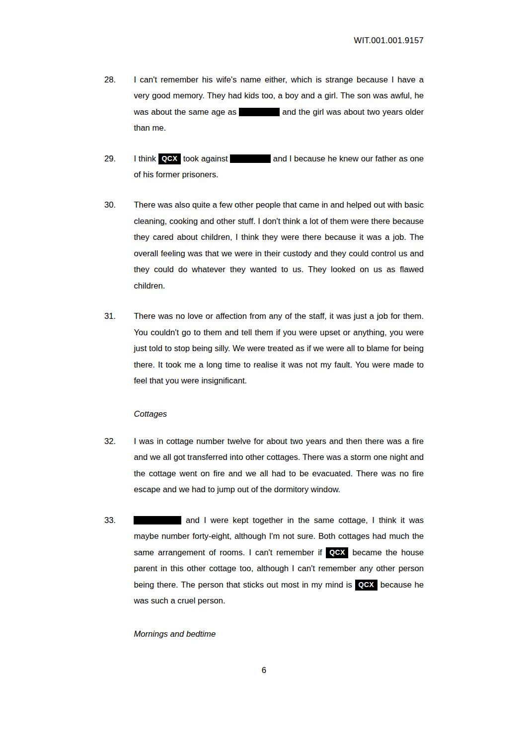WIT.001.001.9157
28. I can't remember his wife's name either, which is strange because I have a very good memory. They had kids too, a boy and a girl. The son was awful, he was about the same age as and the girl was about two years older than me.
29. I think QCX took against and I because he knew our father as one of his former prisoners.
30. There was also quite a few other people that came in and helped out with basic cleaning, cooking and other stuff. I don't think a lot of them were there because they cared about children, I think they were there because it was a job. The overall feeling was that we were in their custody and they could control us and they could do whatever they wanted to us. They looked on us as flawed children.
31. There was no love or affection from any of the staff, it was just a job for them. You couldn't go to them and tell them if you were upset or anything, you were just told to stop being silly. We were treated as if we were all to blame for being there. It took me a long time to realise it was not my fault. You were made to feel that you were insignificant.
Cottages
32. I was in cottage number twelve for about two years and then there was a fire and we all got transferred into other cottages. There was a storm one night and the cottage went on fire and we all had to be evacuated. There was no fire escape and we had to jump out of the dormitory window.
33. and I were kept together in the same cottage, I think it was maybe number forty-eight, although I'm not sure. Both cottages had much the same arrangement of rooms. I can't remember if QCX became the house parent in this other cottage too, although I can't remember any other person being there. The person that sticks out most in my mind is QCX because he was such a cruel person.
Mornings and bedtime
6